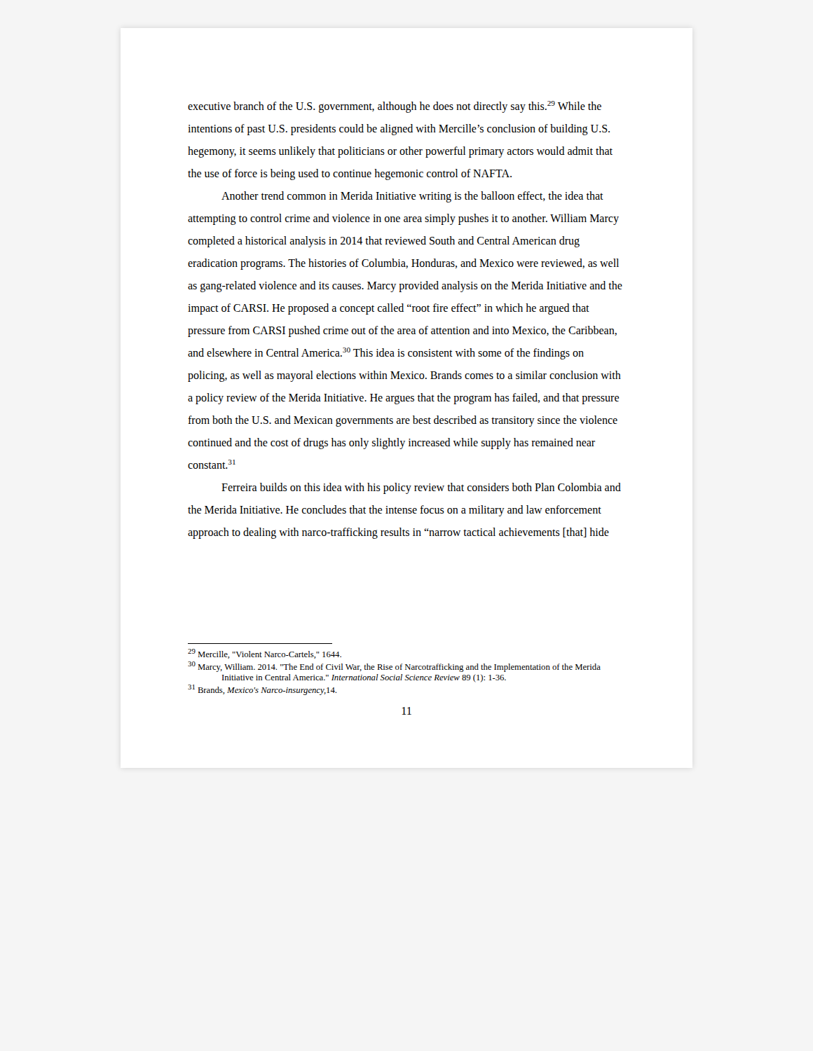executive branch of the U.S. government, although he does not directly say this.29 While the intentions of past U.S. presidents could be aligned with Mercille’s conclusion of building U.S. hegemony, it seems unlikely that politicians or other powerful primary actors would admit that the use of force is being used to continue hegemonic control of NAFTA.
Another trend common in Merida Initiative writing is the balloon effect, the idea that attempting to control crime and violence in one area simply pushes it to another. William Marcy completed a historical analysis in 2014 that reviewed South and Central American drug eradication programs. The histories of Columbia, Honduras, and Mexico were reviewed, as well as gang-related violence and its causes. Marcy provided analysis on the Merida Initiative and the impact of CARSI. He proposed a concept called “root fire effect” in which he argued that pressure from CARSI pushed crime out of the area of attention and into Mexico, the Caribbean, and elsewhere in Central America.30 This idea is consistent with some of the findings on policing, as well as mayoral elections within Mexico. Brands comes to a similar conclusion with a policy review of the Merida Initiative. He argues that the program has failed, and that pressure from both the U.S. and Mexican governments are best described as transitory since the violence continued and the cost of drugs has only slightly increased while supply has remained near constant.31
Ferreira builds on this idea with his policy review that considers both Plan Colombia and the Merida Initiative. He concludes that the intense focus on a military and law enforcement approach to dealing with narco-trafficking results in “narrow tactical achievements [that] hide
29 Mercille, "Violent Narco-Cartels," 1644.
30 Marcy, William. 2014. "The End of Civil War, the Rise of Narcotrafficking and the Implementation of the Merida Initiative in Central America." International Social Science Review 89 (1): 1-36.
31 Brands, Mexico's Narco-insurgency, 14.
11